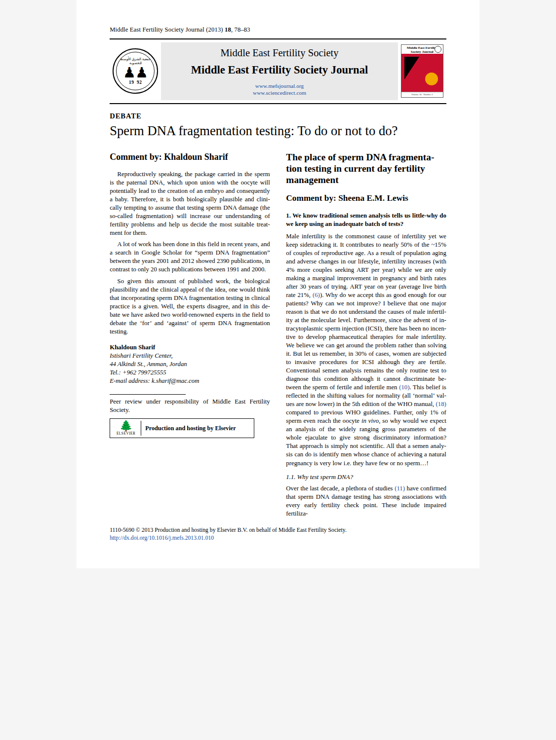Middle East Fertility Society Journal (2013) 18, 78–83
جمعية الشرق الأوسط للخصوبة
♟♟
19 92
Middle East Fertility Society
Middle East Fertility Society Journal
www.mefsjournal.org
www.sciencedirect.com
Middle East Fertility
Society Journal
Volume 18 Number 2
DEBATE
Sperm DNA fragmentation testing: To do or not to do?
Comment by: Khaldoun Sharif
Reproductively speaking, the package carried in the sperm is the paternal DNA, which upon union with the oocyte will potentially lead to the creation of an embryo and consequently a baby. Therefore, it is both biologically plausible and clinically tempting to assume that testing sperm DNA damage (the so-called fragmentation) will increase our understanding of fertility problems and help us decide the most suitable treatment for them.
A lot of work has been done in this field in recent years, and a search in Google Scholar for “sperm DNA fragmentation” between the years 2001 and 2012 showed 2390 publications, in contrast to only 20 such publications between 1991 and 2000.
So given this amount of published work, the biological plausibility and the clinical appeal of the idea, one would think that incorporating sperm DNA fragmentation testing in clinical practice is a given. Well, the experts disagree, and in this debate we have asked two world-renowned experts in the field to debate the ‘for’ and ‘against’ of sperm DNA fragmentation testing.
Khaldoun Sharif
Istishari Fertility Center,
44 Alkindi St., Amman, Jordan
Tel.: +962 799725555
E-mail address: k.sharif@mac.com
Peer review under responsibility of Middle East Fertility Society.
🌲 ELSEVIER
Production and hosting by Elsevier
The place of sperm DNA fragmentation testing in current day fertility management
Comment by: Sheena E.M. Lewis
1. We know traditional semen analysis tells us little-why do we keep using an inadequate batch of tests?
Male infertility is the commonest cause of infertility yet we keep sidetracking it. It contributes to nearly 50% of the ~15% of couples of reproductive age. As a result of population aging and adverse changes in our lifestyle, infertility increases (with 4% more couples seeking ART per year) while we are only making a marginal improvement in pregnancy and birth rates after 30 years of trying. ART year on year (average live birth rate 21%, (6)). Why do we accept this as good enough for our patients? Why can we not improve? I believe that one major reason is that we do not understand the causes of male infertility at the molecular level. Furthermore, since the advent of intracytoplasmic sperm injection (ICSI), there has been no incentive to develop pharmaceutical therapies for male infertility. We believe we can get around the problem rather than solving it. But let us remember, in 30% of cases, women are subjected to invasive procedures for ICSI although they are fertile. Conventional semen analysis remains the only routine test to diagnose this condition although it cannot discriminate between the sperm of fertile and infertile men (10). This belief is reflected in the shifting values for normality (all ‘normal’ values are now lower) in the 5th edition of the WHO manual, (18) compared to previous WHO guidelines. Further, only 1% of sperm even reach the oocyte in vivo, so why would we expect an analysis of the widely ranging gross parameters of the whole ejaculate to give strong discriminatory information? That approach is simply not scientific. All that a semen analysis can do is identify men whose chance of achieving a natural pregnancy is very low i.e. they have few or no sperm…!
1.1. Why test sperm DNA?
Over the last decade, a plethora of studies (11) have confirmed that sperm DNA damage testing has strong associations with every early fertility check point. These include impaired fertiliza-
1110-5690 © 2013 Production and hosting by Elsevier B.V. on behalf of Middle East Fertility Society.
http://dx.doi.org/10.1016/j.mefs.2013.01.010